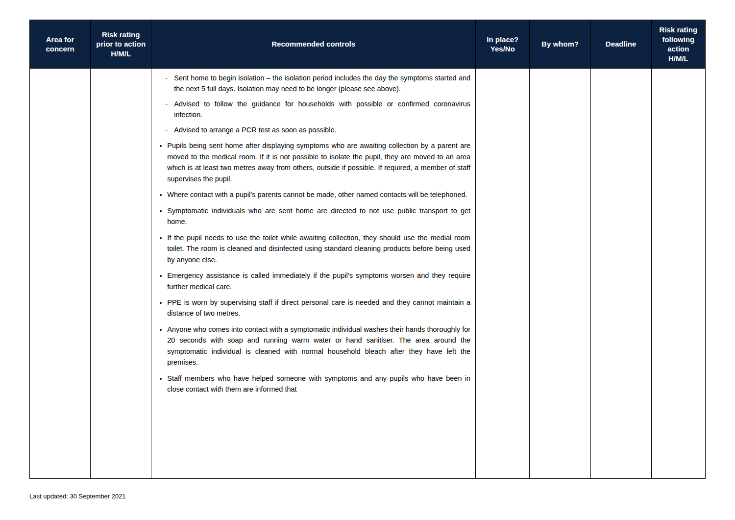| Area for concern | Risk rating prior to action H/M/L | Recommended controls | In place? Yes/No | By whom? | Deadline | Risk rating following action H/M/L |
| --- | --- | --- | --- | --- | --- | --- |
| | | Sent home to begin isolation – the isolation period includes the day the symptoms started and the next 5 full days. Isolation may need to be longer (please see above). Advised to follow the guidance for households with possible or confirmed coronavirus infection. Advised to arrange a PCR test as soon as possible. Pupils being sent home after displaying symptoms who are awaiting collection by a parent are moved to the medical room. If it is not possible to isolate the pupil, they are moved to an area which is at least two metres away from others, outside if possible. If required, a member of staff supervises the pupil. Where contact with a pupil’s parents cannot be made, other named contacts will be telephoned. Symptomatic individuals who are sent home are directed to not use public transport to get home. If the pupil needs to use the toilet while awaiting collection, they should use the medial room toilet. The room is cleaned and disinfected using standard cleaning products before being used by anyone else. Emergency assistance is called immediately if the pupil’s symptoms worsen and they require further medical care. PPE is worn by supervising staff if direct personal care is needed and they cannot maintain a distance of two metres. Anyone who comes into contact with a symptomatic individual washes their hands thoroughly for 20 seconds with soap and running warm water or hand sanitiser. The area around the symptomatic individual is cleaned with normal household bleach after they have left the premises. Staff members who have helped someone with symptoms and any pupils who have been in close contact with them are informed that | | | | |
Last updated: 30 September 2021